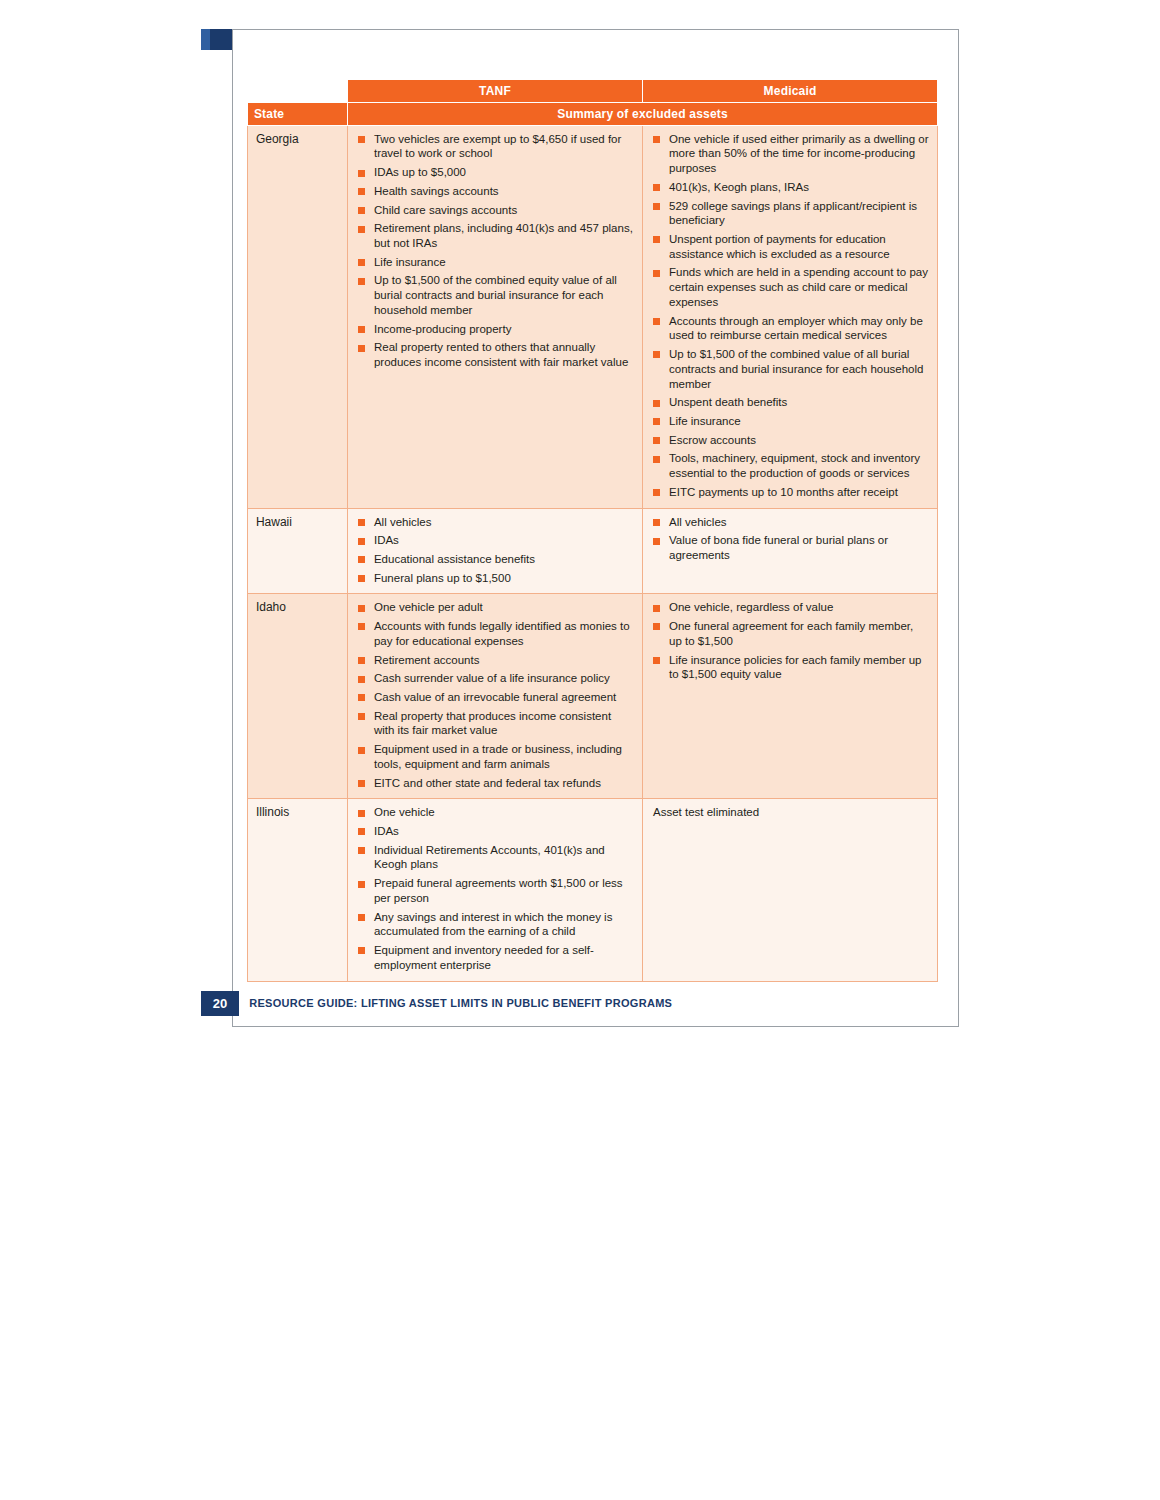| | TANF | Medicaid |
| --- | --- | --- |
| State | Summary of excluded assets |
| Georgia | Two vehicles are exempt up to $4,650 if used for travel to work or school IDAs up to $5,000 Health savings accounts Child care savings accounts Retirement plans, including 401(k)s and 457 plans, but not IRAs Life insurance Up to $1,500 of the combined equity value of all burial contracts and burial insurance for each household member Income-producing property Real property rented to others that annually produces income consistent with fair market value | One vehicle if used either primarily as a dwelling or more than 50% of the time for income-producing purposes 401(k)s, Keogh plans, IRAs 529 college savings plans if applicant/recipient is beneficiary Unspent portion of payments for education assistance which is excluded as a resource Funds which are held in a spending account to pay certain expenses such as child care or medical expenses Accounts through an employer which may only be used to reimburse certain medical services Up to $1,500 of the combined value of all burial contracts and burial insurance for each household member Unspent death benefits Life insurance Escrow accounts Tools, machinery, equipment, stock and inventory essential to the production of goods or services EITC payments up to 10 months after receipt |
| Hawaii | All vehicles IDAs Educational assistance benefits Funeral plans up to $1,500 | All vehicles Value of bona fide funeral or burial plans or agreements |
| Idaho | One vehicle per adult Accounts with funds legally identified as monies to pay for educational expenses Retirement accounts Cash surrender value of a life insurance policy Cash value of an irrevocable funeral agreement Real property that produces income consistent with its fair market value Equipment used in a trade or business, including tools, equipment and farm animals EITC and other state and federal tax refunds | One vehicle, regardless of value One funeral agreement for each family member, up to $1,500 Life insurance policies for each family member up to $1,500 equity value |
| Illinois | One vehicle IDAs Individual Retirements Accounts, 401(k)s and Keogh plans Prepaid funeral agreements worth $1,500 or less per person Any savings and interest in which the money is accumulated from the earning of a child Equipment and inventory needed for a self-employment enterprise | Asset test eliminated |
20
Resource Guide: Lifting Asset Limits in Public Benefit Programs